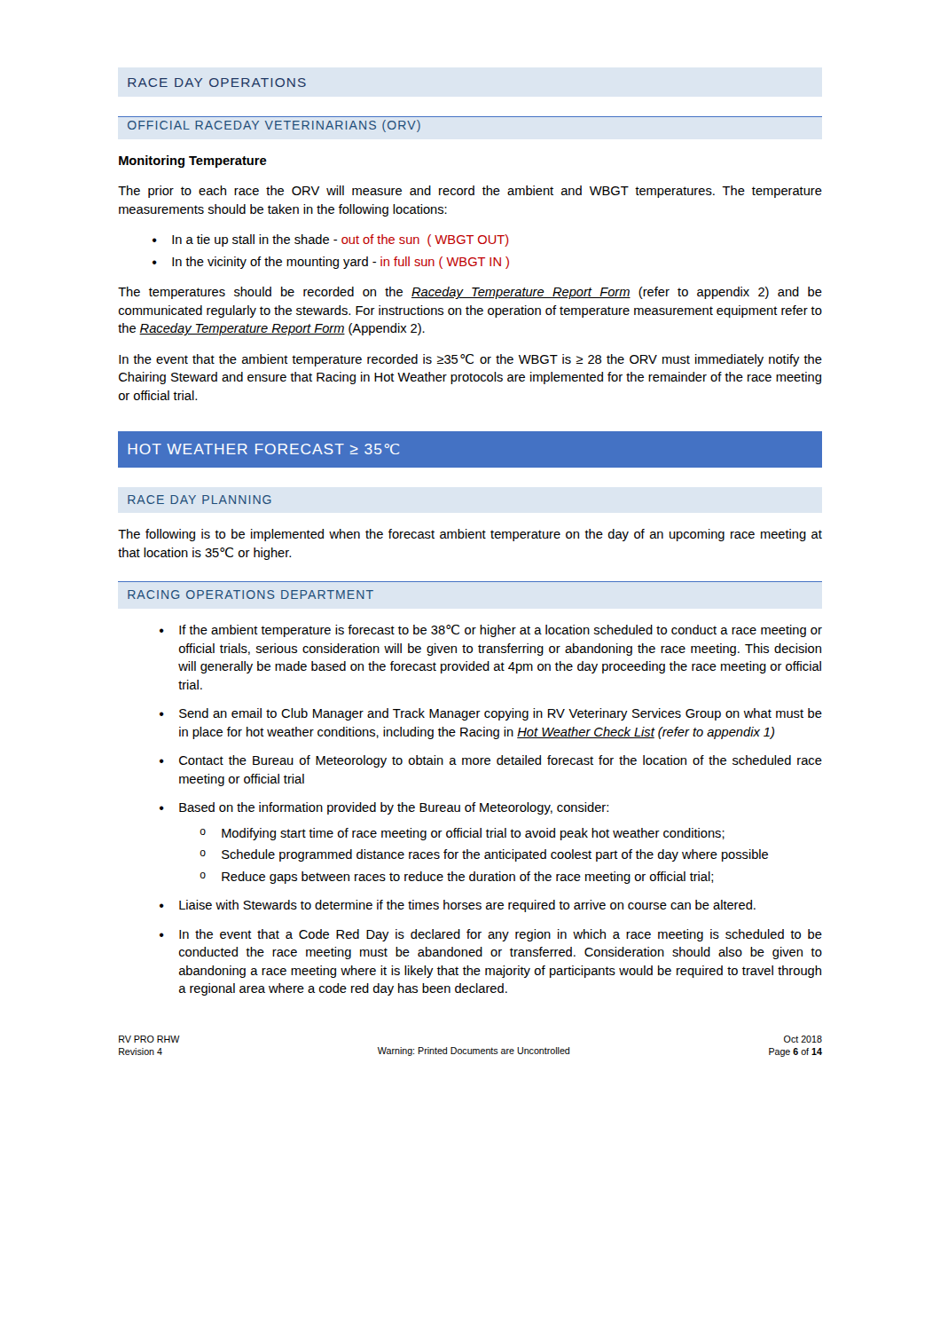RACE DAY OPERATIONS
OFFICIAL RACEDAY VETERINARIANS (ORV)
Monitoring Temperature
The prior to each race the ORV will measure and record the ambient and WBGT temperatures. The temperature measurements should be taken in the following locations:
In a tie up stall in the shade - out of the sun ( WBGT OUT)
In the vicinity of the mounting yard - in full sun ( WBGT IN )
The temperatures should be recorded on the Raceday Temperature Report Form (refer to appendix 2) and be communicated regularly to the stewards. For instructions on the operation of temperature measurement equipment refer to the Raceday Temperature Report Form (Appendix 2).
In the event that the ambient temperature recorded is ≥35℃ or the WBGT is ≥ 28 the ORV must immediately notify the Chairing Steward and ensure that Racing in Hot Weather protocols are implemented for the remainder of the race meeting or official trial.
HOT WEATHER FORECAST ≥ 35℃
RACE DAY PLANNING
The following is to be implemented when the forecast ambient temperature on the day of an upcoming race meeting at that location is 35℃ or higher.
RACING OPERATIONS DEPARTMENT
If the ambient temperature is forecast to be 38℃ or higher at a location scheduled to conduct a race meeting or official trials, serious consideration will be given to transferring or abandoning the race meeting. This decision will generally be made based on the forecast provided at 4pm on the day proceeding the race meeting or official trial.
Send an email to Club Manager and Track Manager copying in RV Veterinary Services Group on what must be in place for hot weather conditions, including the Racing in Hot Weather Check List (refer to appendix 1)
Contact the Bureau of Meteorology to obtain a more detailed forecast for the location of the scheduled race meeting or official trial
Based on the information provided by the Bureau of Meteorology, consider:
Modifying start time of race meeting or official trial to avoid peak hot weather conditions;
Schedule programmed distance races for the anticipated coolest part of the day where possible
Reduce gaps between races to reduce the duration of the race meeting or official trial;
Liaise with Stewards to determine if the times horses are required to arrive on course can be altered.
In the event that a Code Red Day is declared for any region in which a race meeting is scheduled to be conducted the race meeting must be abandoned or transferred. Consideration should also be given to abandoning a race meeting where it is likely that the majority of participants would be required to travel through a regional area where a code red day has been declared.
RV PRO RHW
Revision 4
Warning: Printed Documents are Uncontrolled
Oct 2018
Page 6 of 14